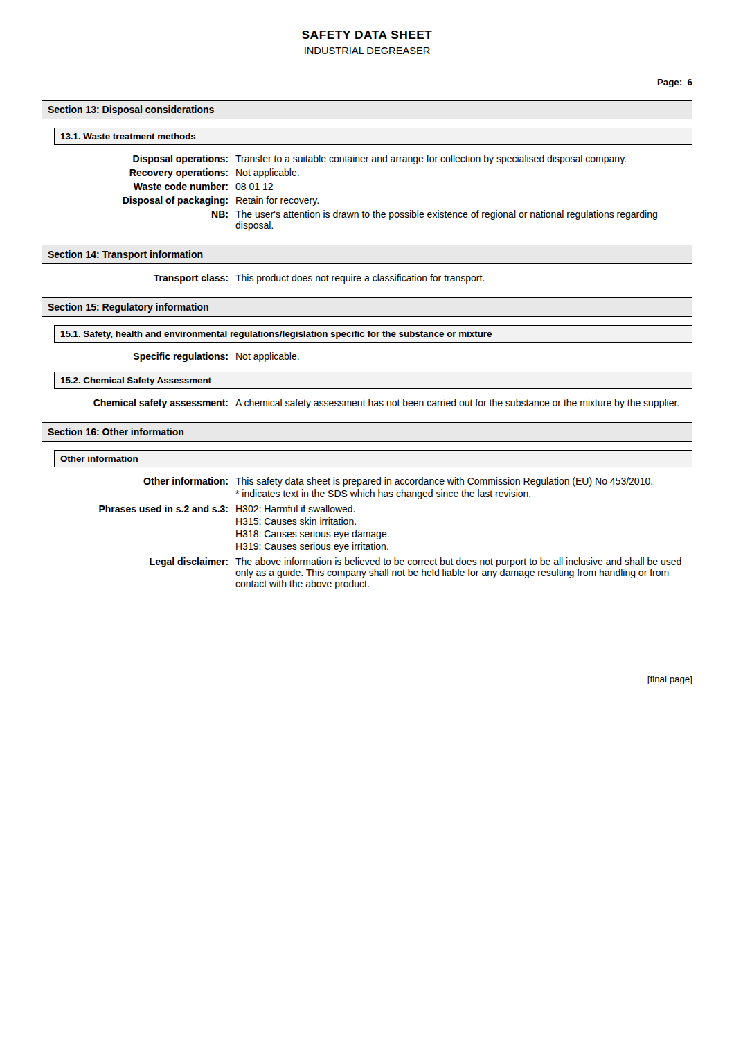SAFETY DATA SHEET
INDUSTRIAL DEGREASER
Page: 6
Section 13: Disposal considerations
13.1. Waste treatment methods
| Disposal operations: | Transfer to a suitable container and arrange for collection by specialised disposal company. |
| Recovery operations: | Not applicable. |
| Waste code number: | 08 01 12 |
| Disposal of packaging: | Retain for recovery. |
| NB: | The user's attention is drawn to the possible existence of regional or national regulations regarding disposal. |
Section 14: Transport information
| Transport class: | This product does not require a classification for transport. |
Section 15: Regulatory information
15.1. Safety, health and environmental regulations/legislation specific for the substance or mixture
| Specific regulations: | Not applicable. |
15.2. Chemical Safety Assessment
| Chemical safety assessment: | A chemical safety assessment has not been carried out for the substance or the mixture by the supplier. |
Section 16: Other information
Other information
| Other information: | This safety data sheet is prepared in accordance with Commission Regulation (EU) No 453/2010. * indicates text in the SDS which has changed since the last revision. |
| Phrases used in s.2 and s.3: | H302: Harmful if swallowed. H315: Causes skin irritation. H318: Causes serious eye damage. H319: Causes serious eye irritation. |
| Legal disclaimer: | The above information is believed to be correct but does not purport to be all inclusive and shall be used only as a guide. This company shall not be held liable for any damage resulting from handling or from contact with the above product. |
[final page]